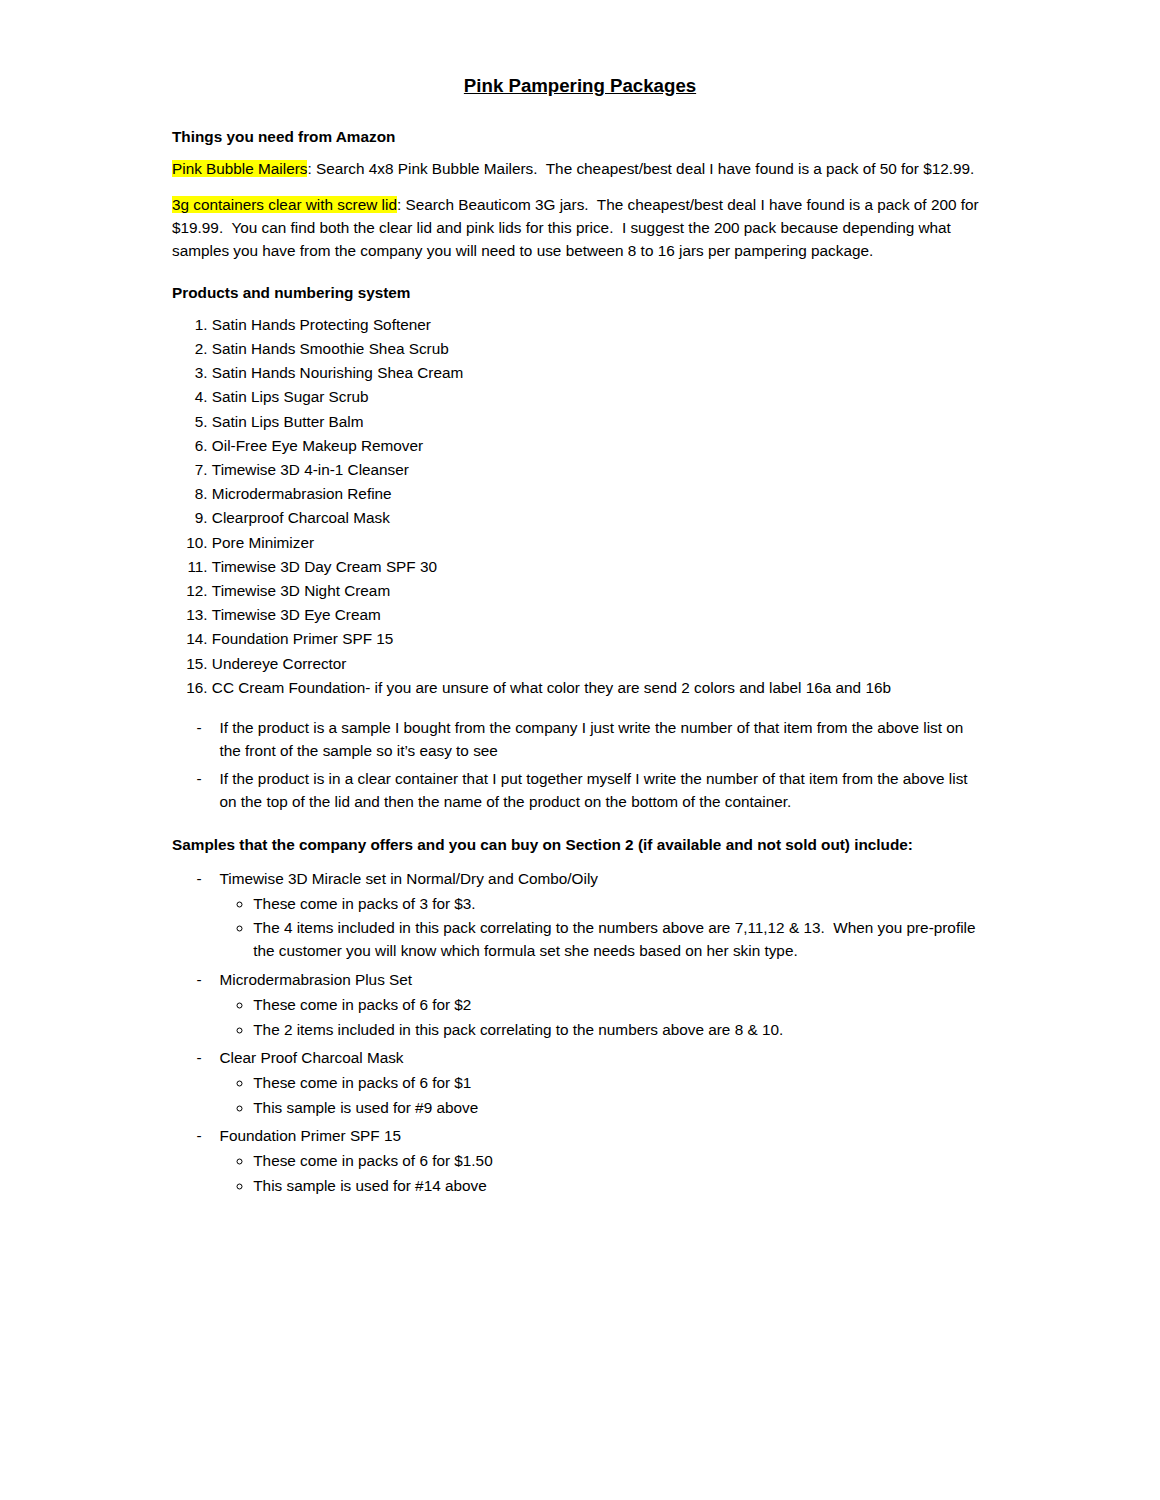Pink Pampering Packages
Things you need from Amazon
Pink Bubble Mailers: Search 4x8 Pink Bubble Mailers. The cheapest/best deal I have found is a pack of 50 for $12.99.
3g containers clear with screw lid: Search Beauticom 3G jars. The cheapest/best deal I have found is a pack of 200 for $19.99. You can find both the clear lid and pink lids for this price. I suggest the 200 pack because depending what samples you have from the company you will need to use between 8 to 16 jars per pampering package.
Products and numbering system
Satin Hands Protecting Softener
Satin Hands Smoothie Shea Scrub
Satin Hands Nourishing Shea Cream
Satin Lips Sugar Scrub
Satin Lips Butter Balm
Oil-Free Eye Makeup Remover
Timewise 3D 4-in-1 Cleanser
Microdermabrasion Refine
Clearproof Charcoal Mask
Pore Minimizer
Timewise 3D Day Cream SPF 30
Timewise 3D Night Cream
Timewise 3D Eye Cream
Foundation Primer SPF 15
Undereye Corrector
CC Cream Foundation- if you are unsure of what color they are send 2 colors and label 16a and 16b
If the product is a sample I bought from the company I just write the number of that item from the above list on the front of the sample so it’s easy to see
If the product is in a clear container that I put together myself I write the number of that item from the above list on the top of the lid and then the name of the product on the bottom of the container.
Samples that the company offers and you can buy on Section 2 (if available and not sold out) include:
Timewise 3D Miracle set in Normal/Dry and Combo/Oily
These come in packs of 3 for $3.
The 4 items included in this pack correlating to the numbers above are 7,11,12 & 13. When you pre-profile the customer you will know which formula set she needs based on her skin type.
Microdermabrasion Plus Set
These come in packs of 6 for $2
The 2 items included in this pack correlating to the numbers above are 8 & 10.
Clear Proof Charcoal Mask
These come in packs of 6 for $1
This sample is used for #9 above
Foundation Primer SPF 15
These come in packs of 6 for $1.50
This sample is used for #14 above